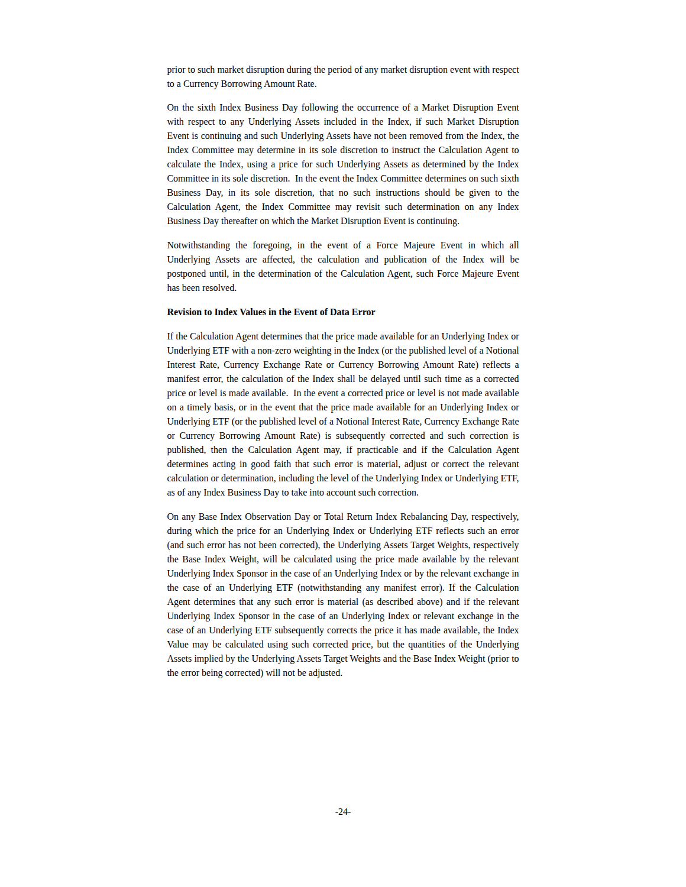prior to such market disruption during the period of any market disruption event with respect to a Currency Borrowing Amount Rate.
On the sixth Index Business Day following the occurrence of a Market Disruption Event with respect to any Underlying Assets included in the Index, if such Market Disruption Event is continuing and such Underlying Assets have not been removed from the Index, the Index Committee may determine in its sole discretion to instruct the Calculation Agent to calculate the Index, using a price for such Underlying Assets as determined by the Index Committee in its sole discretion. In the event the Index Committee determines on such sixth Business Day, in its sole discretion, that no such instructions should be given to the Calculation Agent, the Index Committee may revisit such determination on any Index Business Day thereafter on which the Market Disruption Event is continuing.
Notwithstanding the foregoing, in the event of a Force Majeure Event in which all Underlying Assets are affected, the calculation and publication of the Index will be postponed until, in the determination of the Calculation Agent, such Force Majeure Event has been resolved.
Revision to Index Values in the Event of Data Error
If the Calculation Agent determines that the price made available for an Underlying Index or Underlying ETF with a non-zero weighting in the Index (or the published level of a Notional Interest Rate, Currency Exchange Rate or Currency Borrowing Amount Rate) reflects a manifest error, the calculation of the Index shall be delayed until such time as a corrected price or level is made available. In the event a corrected price or level is not made available on a timely basis, or in the event that the price made available for an Underlying Index or Underlying ETF (or the published level of a Notional Interest Rate, Currency Exchange Rate or Currency Borrowing Amount Rate) is subsequently corrected and such correction is published, then the Calculation Agent may, if practicable and if the Calculation Agent determines acting in good faith that such error is material, adjust or correct the relevant calculation or determination, including the level of the Underlying Index or Underlying ETF, as of any Index Business Day to take into account such correction.
On any Base Index Observation Day or Total Return Index Rebalancing Day, respectively, during which the price for an Underlying Index or Underlying ETF reflects such an error (and such error has not been corrected), the Underlying Assets Target Weights, respectively the Base Index Weight, will be calculated using the price made available by the relevant Underlying Index Sponsor in the case of an Underlying Index or by the relevant exchange in the case of an Underlying ETF (notwithstanding any manifest error). If the Calculation Agent determines that any such error is material (as described above) and if the relevant Underlying Index Sponsor in the case of an Underlying Index or relevant exchange in the case of an Underlying ETF subsequently corrects the price it has made available, the Index Value may be calculated using such corrected price, but the quantities of the Underlying Assets implied by the Underlying Assets Target Weights and the Base Index Weight (prior to the error being corrected) will not be adjusted.
-24-